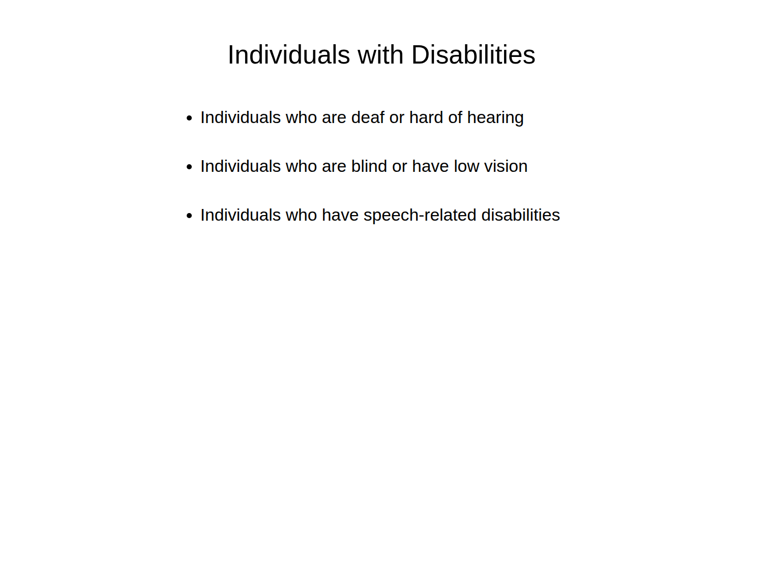Individuals with Disabilities
Individuals who are deaf or hard of hearing
Individuals who are blind or have low vision
Individuals who have speech-related disabilities